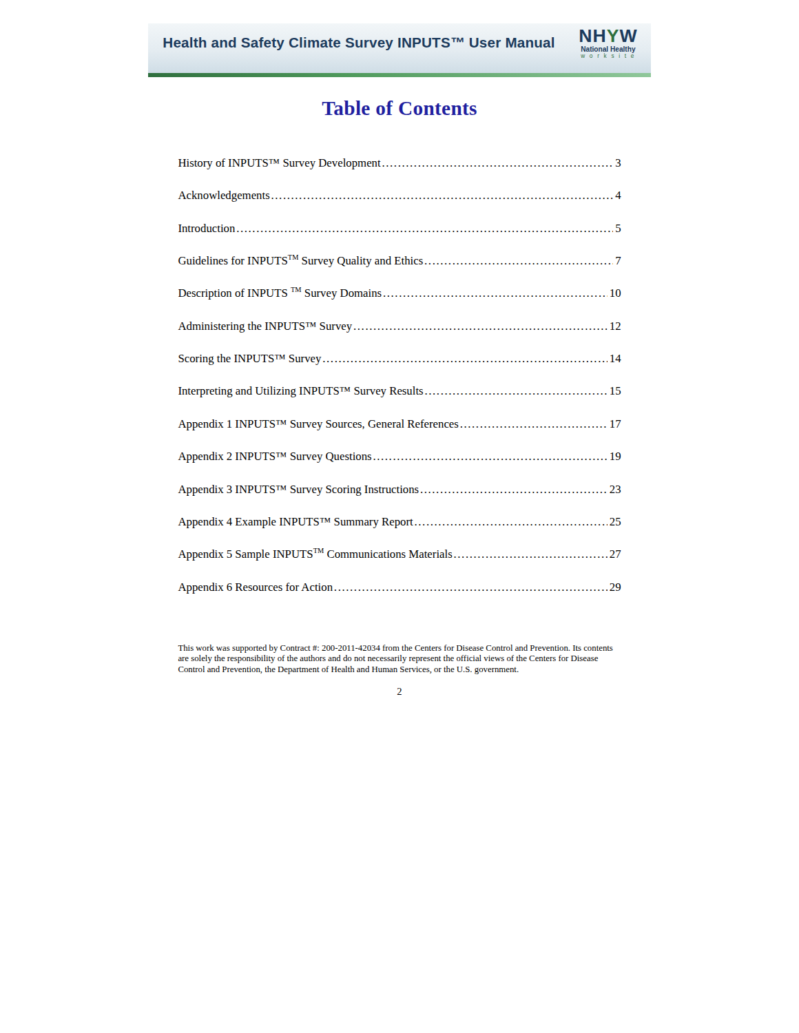Health and Safety Climate Survey INPUTS™ User Manual
NHYW
National Healthy
w o r k s i t e
Table of Contents
History of INPUTS™ Survey Development ................................................................................ 3
Acknowledgements ..................................................................................................................... 4
Introduction .................................................................................................................................. 5
Guidelines for INPUTSTM Survey Quality and Ethics ................................................................ 7
Description of INPUTS TM Survey Domains ............................................................................. 10
Administering the INPUTS™ Survey ......................................................................................... 12
Scoring the INPUTS™ Survey .................................................................................................. 14
Interpreting and Utilizing INPUTS™ Survey Results ............................................................... 15
Appendix 1 INPUTS™ Survey Sources, General References .................................................... 17
Appendix 2 INPUTS™ Survey Questions ................................................................................. 19
Appendix 3 INPUTS™ Survey Scoring Instructions ................................................................. 23
Appendix 4 Example INPUTS™ Summary Report .................................................................... 25
Appendix 5 Sample INPUTSTM Communications Materials ....................................................... 27
Appendix 6 Resources for Action .............................................................................................. 29
This work was supported by Contract #: 200-2011-42034 from the Centers for Disease Control and Prevention. Its contents are solely the responsibility of the authors and do not necessarily represent the official views of the Centers for Disease Control and Prevention, the Department of Health and Human Services, or the U.S. government.
2